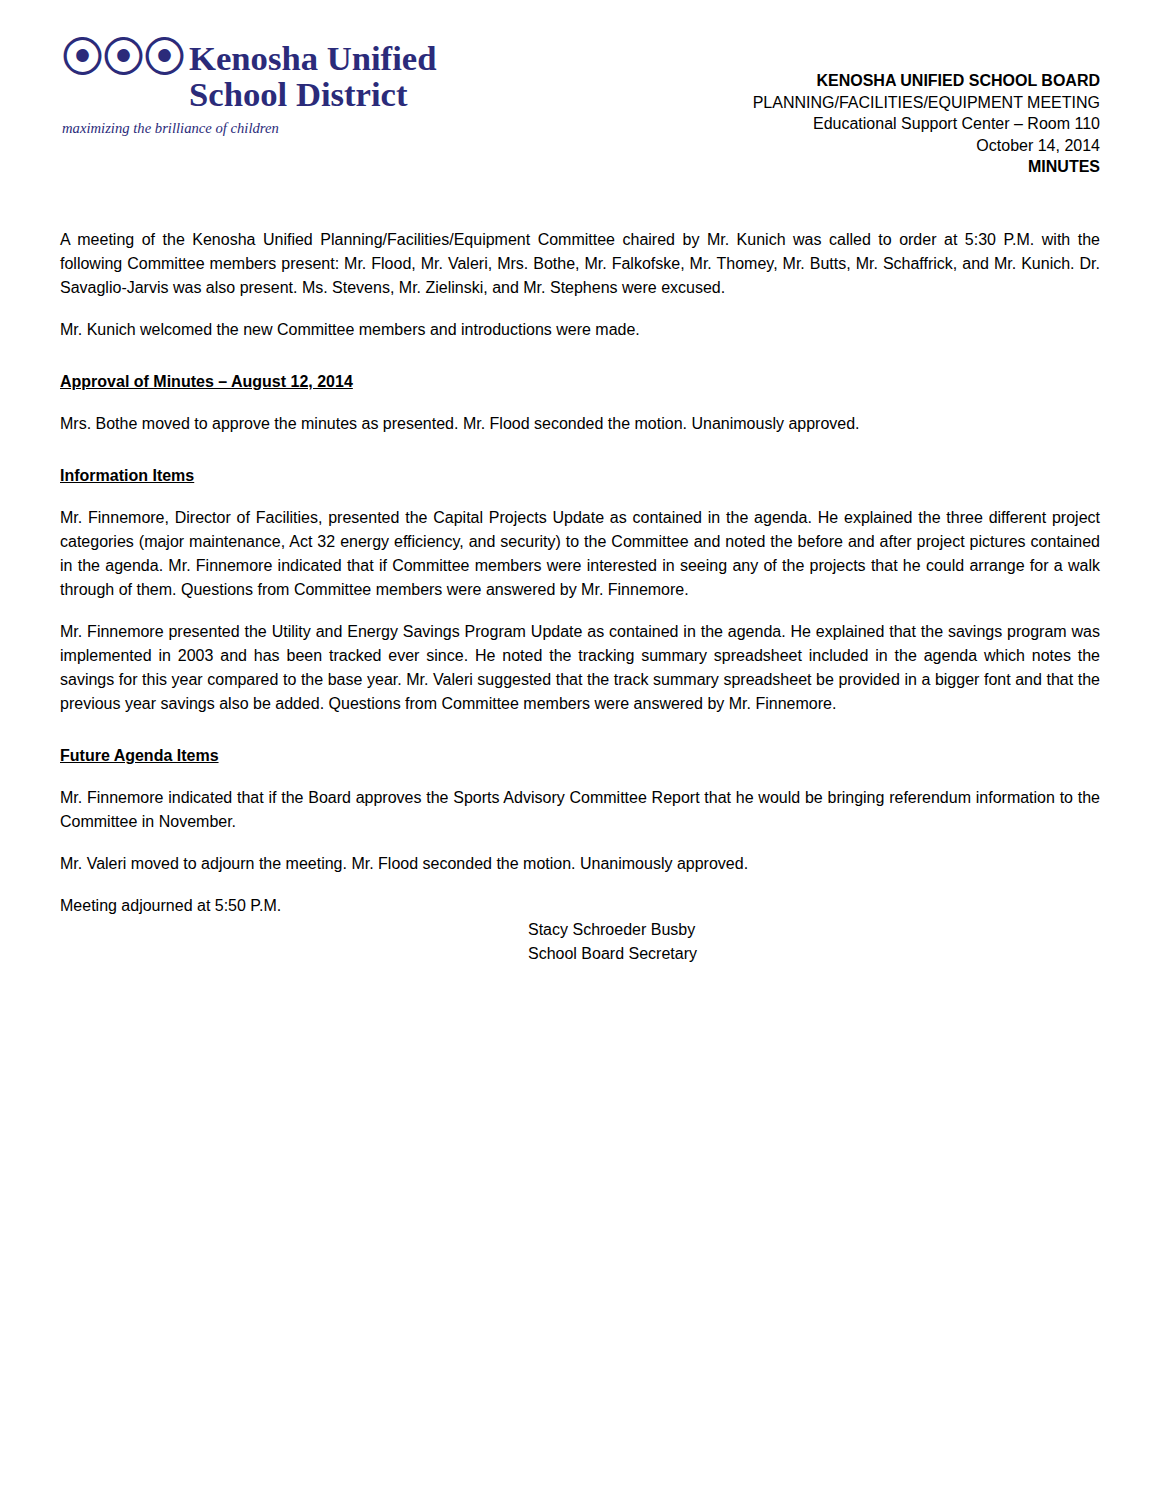⦿⦿⦿
Kenosha Unified
School District
maximizing the brilliance of children
KENOSHA UNIFIED SCHOOL BOARD
PLANNING/FACILITIES/EQUIPMENT MEETING
Educational Support Center – Room 110
October 14, 2014
MINUTES
A meeting of the Kenosha Unified Planning/Facilities/Equipment Committee chaired by Mr. Kunich was called to order at 5:30 P.M. with the following Committee members present: Mr. Flood, Mr. Valeri, Mrs. Bothe, Mr. Falkofske, Mr. Thomey, Mr. Butts, Mr. Schaffrick, and Mr. Kunich. Dr. Savaglio-Jarvis was also present. Ms. Stevens, Mr. Zielinski, and Mr. Stephens were excused.
Mr. Kunich welcomed the new Committee members and introductions were made.
Approval of Minutes – August 12, 2014
Mrs. Bothe moved to approve the minutes as presented. Mr. Flood seconded the motion. Unanimously approved.
Information Items
Mr. Finnemore, Director of Facilities, presented the Capital Projects Update as contained in the agenda. He explained the three different project categories (major maintenance, Act 32 energy efficiency, and security) to the Committee and noted the before and after project pictures contained in the agenda. Mr. Finnemore indicated that if Committee members were interested in seeing any of the projects that he could arrange for a walk through of them. Questions from Committee members were answered by Mr. Finnemore.
Mr. Finnemore presented the Utility and Energy Savings Program Update as contained in the agenda. He explained that the savings program was implemented in 2003 and has been tracked ever since. He noted the tracking summary spreadsheet included in the agenda which notes the savings for this year compared to the base year. Mr. Valeri suggested that the track summary spreadsheet be provided in a bigger font and that the previous year savings also be added. Questions from Committee members were answered by Mr. Finnemore.
Future Agenda Items
Mr. Finnemore indicated that if the Board approves the Sports Advisory Committee Report that he would be bringing referendum information to the Committee in November.
Mr. Valeri moved to adjourn the meeting. Mr. Flood seconded the motion. Unanimously approved.
Meeting adjourned at 5:50 P.M.
Stacy Schroeder Busby
School Board Secretary